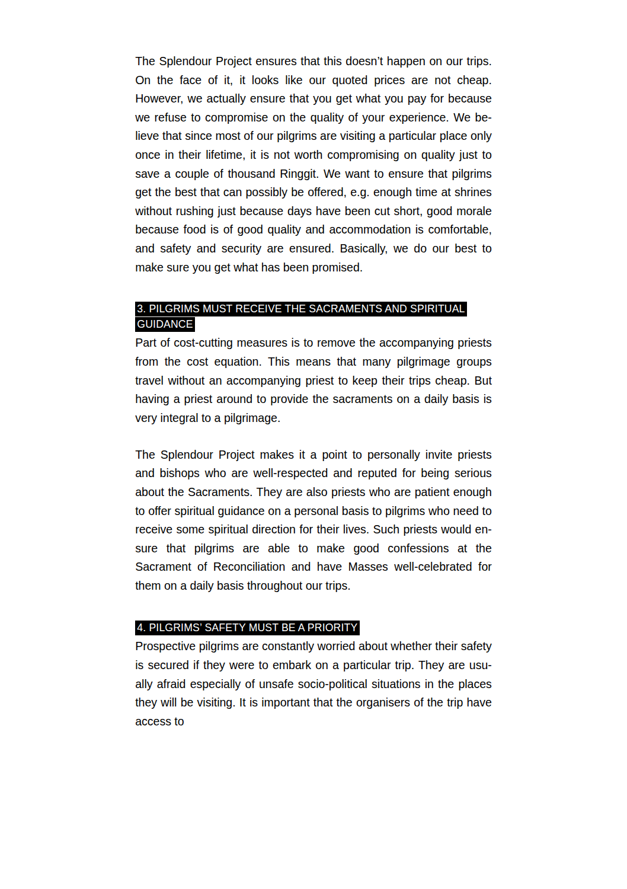The Splendour Project ensures that this doesn’t happen on our trips. On the face of it, it looks like our quoted prices are not cheap. However, we actually ensure that you get what you pay for because we refuse to compromise on the quality of your experience. We believe that since most of our pilgrims are visiting a particular place only once in their lifetime, it is not worth compromising on quality just to save a couple of thousand Ringgit. We want to ensure that pilgrims get the best that can possibly be offered, e.g. enough time at shrines without rushing just because days have been cut short, good morale because food is of good quality and accommodation is comfortable, and safety and security are ensured. Basically, we do our best to make sure you get what has been promised.
3. PILGRIMS MUST RECEIVE THE SACRAMENTS AND SPIRITUAL GUIDANCE
Part of cost-cutting measures is to remove the accompanying priests from the cost equation. This means that many pilgrimage groups travel without an accompanying priest to keep their trips cheap. But having a priest around to provide the sacraments on a daily basis is very integral to a pilgrimage.
The Splendour Project makes it a point to personally invite priests and bishops who are well-respected and reputed for being serious about the Sacraments. They are also priests who are patient enough to offer spiritual guidance on a personal basis to pilgrims who need to receive some spiritual direction for their lives. Such priests would ensure that pilgrims are able to make good confessions at the Sacrament of Reconciliation and have Masses well-celebrated for them on a daily basis throughout our trips.
4. PILGRIMS’ SAFETY MUST BE A PRIORITY
Prospective pilgrims are constantly worried about whether their safety is secured if they were to embark on a particular trip. They are usually afraid especially of unsafe socio-political situations in the places they will be visiting. It is important that the organisers of the trip have access to